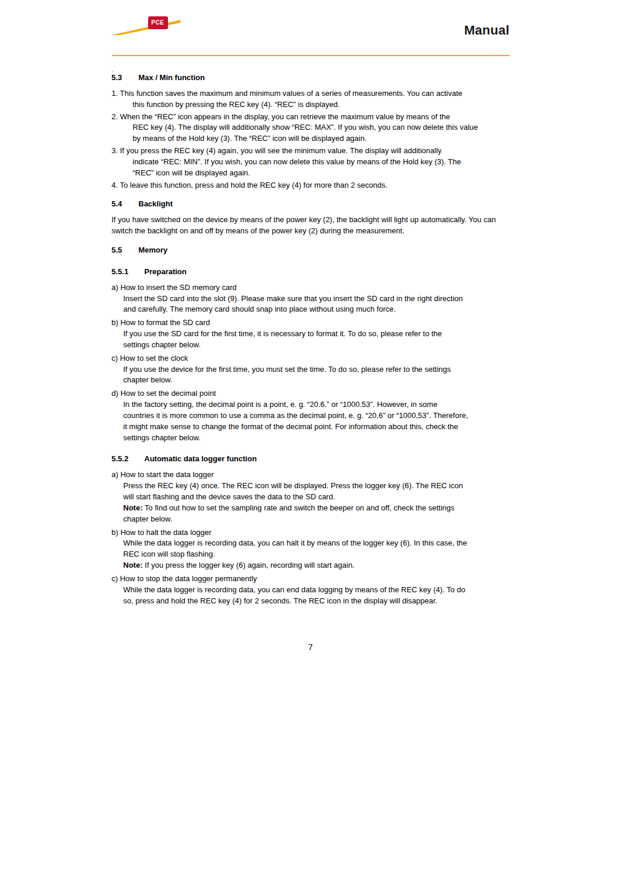PCE
Manual
.
5.3 Max / Min function
1. This function saves the maximum and minimum values of a series of measurements. You can activate this function by pressing the REC key (4). “REC” is displayed.
2. When the “REC” icon appears in the display, you can retrieve the maximum value by means of the REC key (4). The display will additionally show “REC: MAX”. If you wish, you can now delete this value by means of the Hold key (3). The “REC” icon will be displayed again.
3. If you press the REC key (4) again, you will see the minimum value. The display will additionally indicate “REC: MIN”. If you wish, you can now delete this value by means of the Hold key (3). The “REC” icon will be displayed again.
4. To leave this function, press and hold the REC key (4) for more than 2 seconds.
5.4 Backlight
If you have switched on the device by means of the power key (2), the backlight will light up automatically. You can switch the backlight on and off by means of the power key (2) during the measurement.
5.5 Memory
5.5.1 Preparation
a) How to insert the SD memory card Insert the SD card into the slot (9). Please make sure that you insert the SD card in the right direction and carefully. The memory card should snap into place without using much force.
b) How to format the SD card If you use the SD card for the first time, it is necessary to format it. To do so, please refer to the settings chapter below.
c) How to set the clock If you use the device for the first time, you must set the time. To do so, please refer to the settings chapter below.
d) How to set the decimal point In the factory setting, the decimal point is a point, e. g. “20.6.” or “1000.53”. However, in some countries it is more common to use a comma as the decimal point, e. g. “20,6” or “1000,53”. Therefore, it might make sense to change the format of the decimal point. For information about this, check the settings chapter below.
5.5.2 Automatic data logger function
a) How to start the data logger Press the REC key (4) once. The REC icon will be displayed. Press the logger key (6). The REC icon will start flashing and the device saves the data to the SD card. Note: To find out how to set the sampling rate and switch the beeper on and off, check the settings chapter below.
b) How to halt the data logger While the data logger is recording data, you can halt it by means of the logger key (6). In this case, the REC icon will stop flashing. Note: If you press the logger key (6) again, recording will start again.
c) How to stop the data logger permanently While the data logger is recording data, you can end data logging by means of the REC key (4). To do so, press and hold the REC key (4) for 2 seconds. The REC icon in the display will disappear.
7